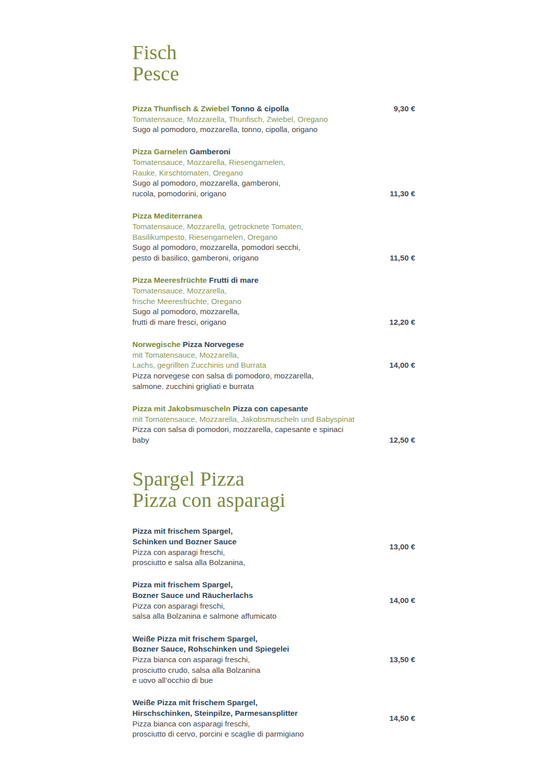FischPesce
Pizza Thunfisch & Zwiebel Tonno & cipolla
Tomatensauce, Mozzarella, Thunfisch, Zwiebel, Oregano
Sugo al pomodoro, mozzarella, tonno, cipolla, origano
9,30 €
Pizza Garnelen Gamberoni
Tomatensauce, Mozzarella, Riesengarnelen,
Rauke, Kirschtomaten, Oregano
Sugo al pomodoro, mozzarella, gamberoni,
rucola, pomodorini, origano
11,30 €
Pizza Mediterranea
Tomatensauce, Mozzarella, getrocknete Tomaten,
Basilikumpesto, Riesengarnelen, Oregano
Sugo al pomodoro, mozzarella, pomodori secchi,
pesto di basilico, gamberoni, origano
11,50 €
Pizza Meeresfrüchte Frutti di mare
Tomatensauce, Mozzarella,
frische Meeresfrüchte, Oregano
Sugo al pomodoro, mozzarella,
frutti di mare fresci, origano
12,20 €
Norwegische Pizza Norvegese
mit Tomatensauce, Mozzarella,
Lachs, gegrillten Zucchinis und Burrata
Pizza norvegese con salsa di pomodoro, mozzarella,
salmone. zucchini grigliati e burrata
14,00 €
Pizza mit Jakobsmuscheln Pizza con capesante
mit Tomatensauce, Mozzarella, Jakobsmuscheln und Babyspinat
Pizza con salsa di pomodori, mozzarella, capesante e spinaci baby
12,50 €
Spargel PizzaPizza con asparagi
Pizza mit frischem Spargel,
Schinken und Bozner Sauce
Pizza con asparagi freschi,
prosciutto e salsa alla Bolzanina,
13,00 €
Pizza mit frischem Spargel,
Bozner Sauce und Räucherlachs
Pizza con asparagi freschi,
salsa alla Bolzanina e salmone affumicato
14,00 €
Weiße Pizza mit frischem Spargel,
Bozner Sauce, Rohschinken und Spiegelei
Pizza bianca con asparagi freschi,
prosciutto crudo, salsa alla Bolzanina
e uovo all’occhio di bue
13,50 €
Weiße Pizza mit frischem Spargel,
Hirschschinken, Steinpilze, Parmesansplitter
Pizza bianca con asparagi freschi,
prosciutto di cervo, porcini e scaglie di parmigiano
14,50 €